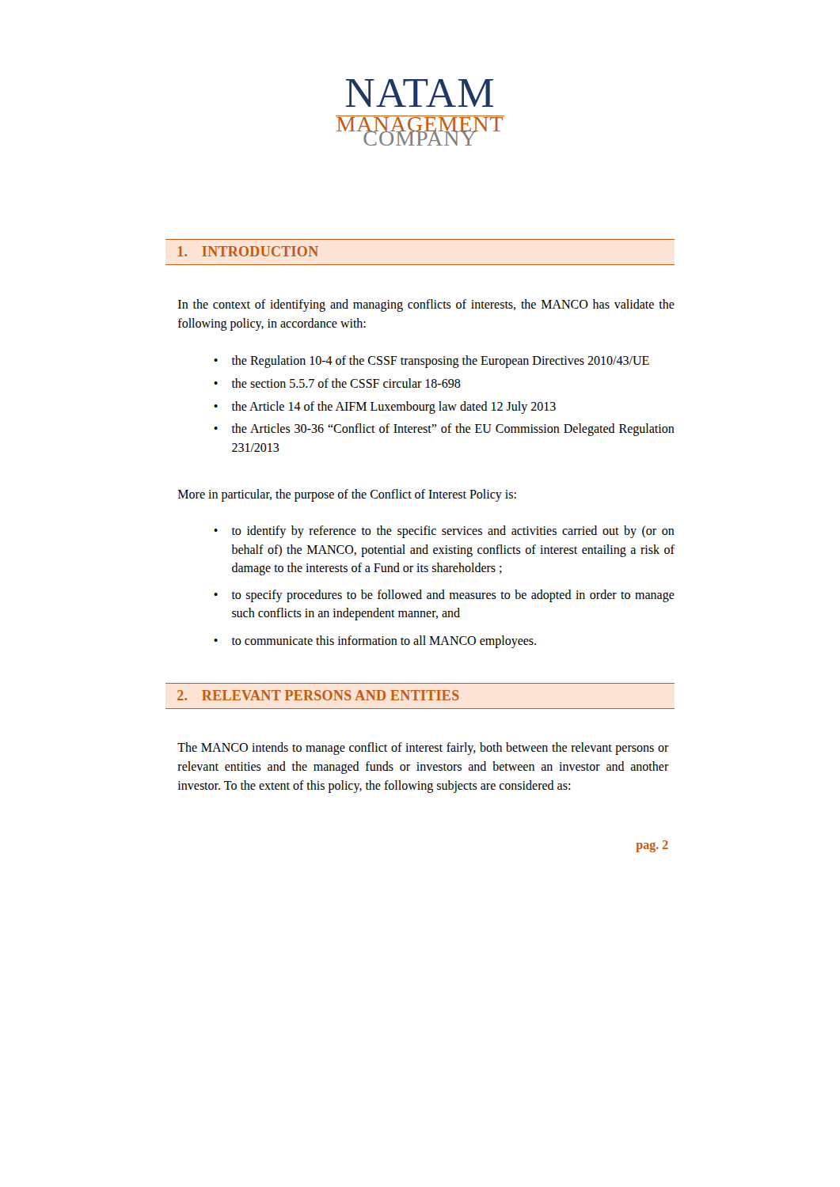NATAM
MANAGEMENT
COMPANY
1. INTRODUCTION
In the context of identifying and managing conflicts of interests, the MANCO has validate the following policy, in accordance with:
the Regulation 10-4 of the CSSF transposing the European Directives 2010/43/UE
the section 5.5.7 of the CSSF circular 18-698
the Article 14 of the AIFM Luxembourg law dated 12 July 2013
the Articles 30-36 “Conflict of Interest” of the EU Commission Delegated Regulation 231/2013
More in particular, the purpose of the Conflict of Interest Policy is:
to identify by reference to the specific services and activities carried out by (or on behalf of) the MANCO, potential and existing conflicts of interest entailing a risk of damage to the interests of a Fund or its shareholders ;
to specify procedures to be followed and measures to be adopted in order to manage such conflicts in an independent manner, and
to communicate this information to all MANCO employees.
2. RELEVANT PERSONS AND ENTITIES
The MANCO intends to manage conflict of interest fairly, both between the relevant persons or relevant entities and the managed funds or investors and between an investor and another investor. To the extent of this policy, the following subjects are considered as:
pag. 2